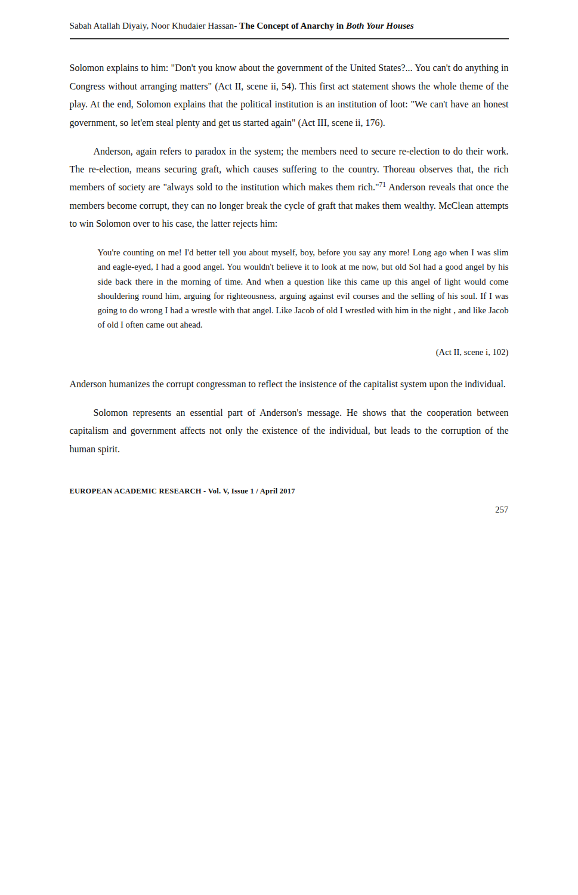Sabah Atallah Diyaiy, Noor Khudaier Hassan- The Concept of Anarchy in Both Your Houses
Solomon explains to him: "Don't you know about the government of the United States?... You can't do anything in Congress without arranging matters" (Act II, scene ii, 54). This first act statement shows the whole theme of the play. At the end, Solomon explains that the political institution is an institution of loot: "We can't have an honest government, so let'em steal plenty and get us started again" (Act III, scene ii, 176).
Anderson, again refers to paradox in the system; the members need to secure re-election to do their work. The re-election, means securing graft, which causes suffering to the country. Thoreau observes that, the rich members of society are "always sold to the institution which makes them rich."71 Anderson reveals that once the members become corrupt, they can no longer break the cycle of graft that makes them wealthy. McClean attempts to win Solomon over to his case, the latter rejects him:
You're counting on me! I'd better tell you about myself, boy, before you say any more! Long ago when I was slim and eagle-eyed, I had a good angel. You wouldn't believe it to look at me now, but old Sol had a good angel by his side back there in the morning of time. And when a question like this came up this angel of light would come shouldering round him, arguing for righteousness, arguing against evil courses and the selling of his soul. If I was going to do wrong I had a wrestle with that angel. Like Jacob of old I wrestled with him in the night , and like Jacob of old I often came out ahead.
(Act II, scene i, 102)
Anderson humanizes the corrupt congressman to reflect the insistence of the capitalist system upon the individual.
Solomon represents an essential part of Anderson's message. He shows that the cooperation between capitalism and government affects not only the existence of the individual, but leads to the corruption of the human spirit.
EUROPEAN ACADEMIC RESEARCH - Vol. V, Issue 1 / April 2017
257